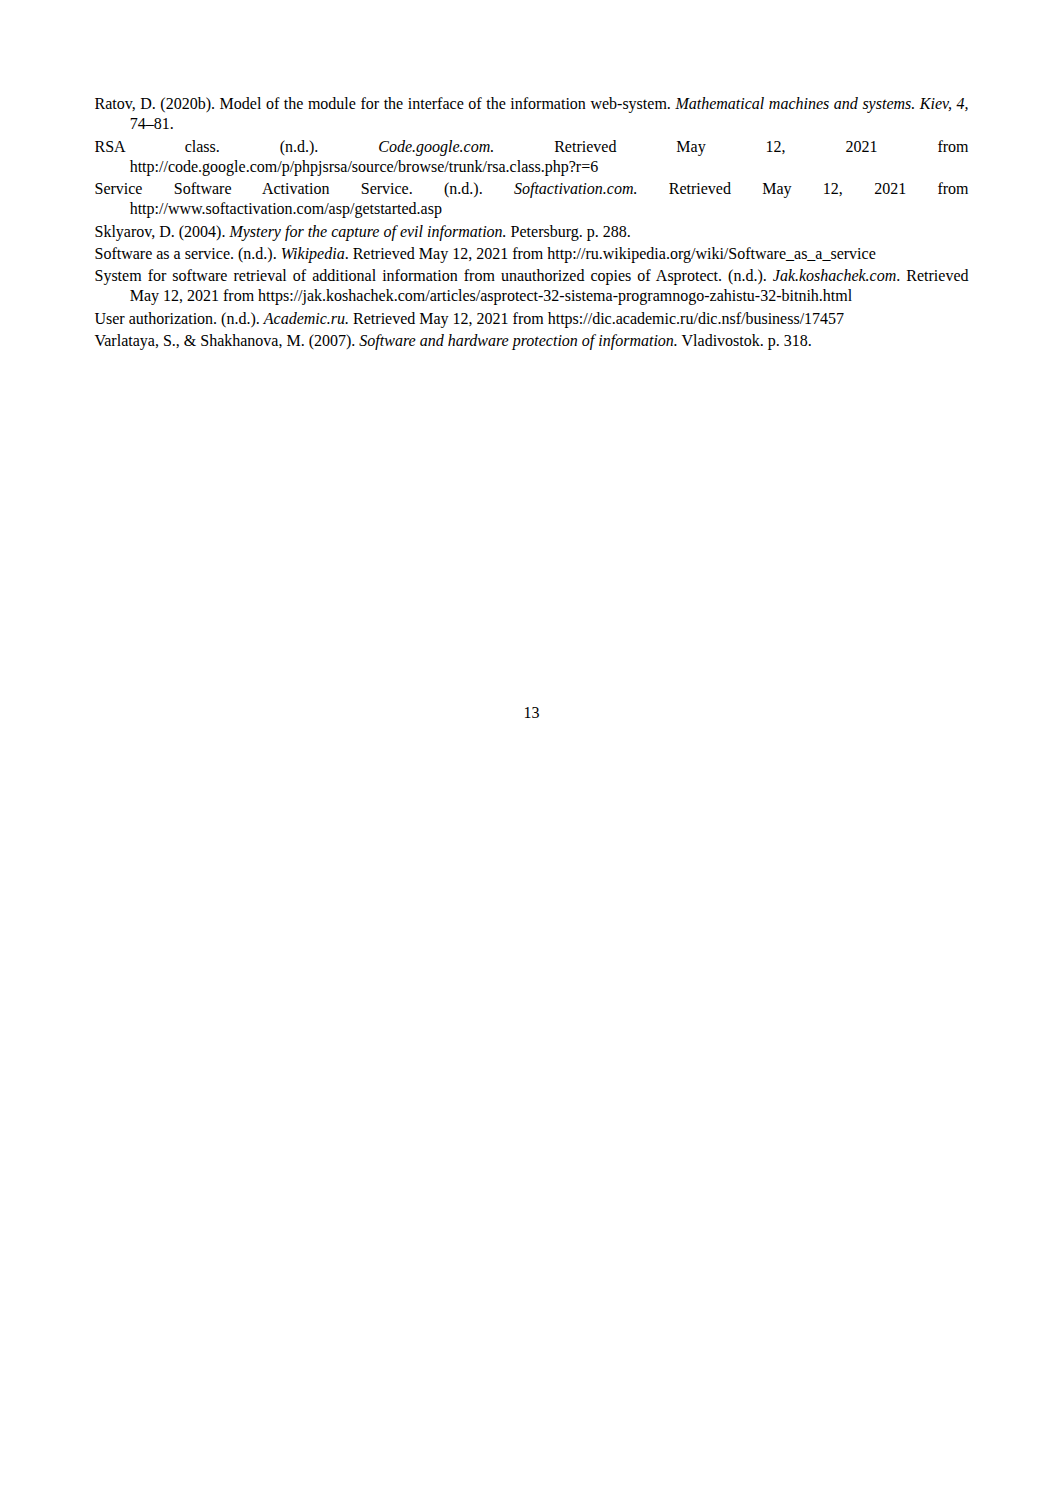Ratov, D. (2020b). Model of the module for the interface of the information web-system. Mathematical machines and systems. Kiev, 4, 74–81.
RSA class. (n.d.). Code.google.com. Retrieved May 12, 2021 from http://code.google.com/p/phpjsrsa/source/browse/trunk/rsa.class.php?r=6
Service Software Activation Service. (n.d.). Softactivation.com. Retrieved May 12, 2021 from http://www.softactivation.com/asp/getstarted.asp
Sklyarov, D. (2004). Mystery for the capture of evil information. Petersburg. p. 288.
Software as a service. (n.d.). Wikipedia. Retrieved May 12, 2021 from http://ru.wikipedia.org/wiki/Software_as_a_service
System for software retrieval of additional information from unauthorized copies of Asprotect. (n.d.). Jak.koshachek.com. Retrieved May 12, 2021 from https://jak.koshachek.com/articles/asprotect-32-sistema-programnogo-zahistu-32-bitnih.html
User authorization. (n.d.). Academic.ru. Retrieved May 12, 2021 from https://dic.academic.ru/dic.nsf/business/17457
Varlataya, S., & Shakhanova, M. (2007). Software and hardware protection of information. Vladivostok. p. 318.
13